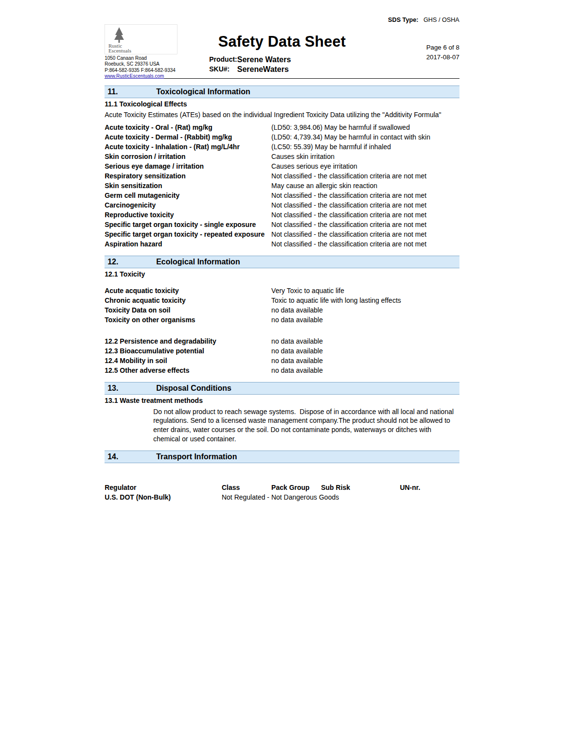SDS Type: GHS / OSHA
Rustic Escentuals
1050 Canaan Road
Roebuck, SC 29376 USA
P:864-582-9335 F:864-582-9334
www.RusticEscentuals.com
Safety Data Sheet
| Product: | Serene Waters |
| SKU#: | SereneWaters |
Page 6 of 8
2017-08-07
11. Toxicological Information
11.1 Toxicological Effects
Acute Toxicity Estimates (ATEs) based on the individual Ingredient Toxicity Data utilizing the "Additivity Formula"
| Acute toxicity - Oral - (Rat) mg/kg | (LD50: 3,984.06) May be harmful if swallowed |
| Acute toxicity - Dermal - (Rabbit) mg/kg | (LD50: 4,739.34) May be harmful in contact with skin |
| Acute toxicity - Inhalation - (Rat) mg/L/4hr | (LC50: 55.39) May be harmful if inhaled |
| Skin corrosion / irritation | Causes skin irritation |
| Serious eye damage / irritation | Causes serious eye irritation |
| Respiratory sensitization | Not classified - the classification criteria are not met |
| Skin sensitization | May cause an allergic skin reaction |
| Germ cell mutagenicity | Not classified - the classification criteria are not met |
| Carcinogenicity | Not classified - the classification criteria are not met |
| Reproductive toxicity | Not classified - the classification criteria are not met |
| Specific target organ toxicity - single exposure | Not classified - the classification criteria are not met |
| Specific target organ toxicity - repeated exposure | Not classified - the classification criteria are not met |
| Aspiration hazard | Not classified - the classification criteria are not met |
12. Ecological Information
12.1 Toxicity
| Acute acquatic toxicity | Very Toxic to aquatic life |
| Chronic acquatic toxicity | Toxic to aquatic life with long lasting effects |
| Toxicity Data on soil | no data available |
| Toxicity on other organisms | no data available |
| 12.2 Persistence and degradability | no data available |
| 12.3 Bioaccumulative potential | no data available |
| 12.4 Mobility in soil | no data available |
| 12.5 Other adverse effects | no data available |
13. Disposal Conditions
13.1 Waste treatment methods
Do not allow product to reach sewage systems. Dispose of in accordance with all local and national regulations. Send to a licensed waste management company.The product should not be allowed to enter drains, water courses or the soil. Do not contaminate ponds, waterways or ditches with chemical or used container.
14. Transport Information
| Regulator | Class | Pack Group | Sub Risk | UN-nr. |
| --- | --- | --- | --- | --- |
| U.S. DOT (Non-Bulk) | Not Regulated - Not Dangerous Goods |